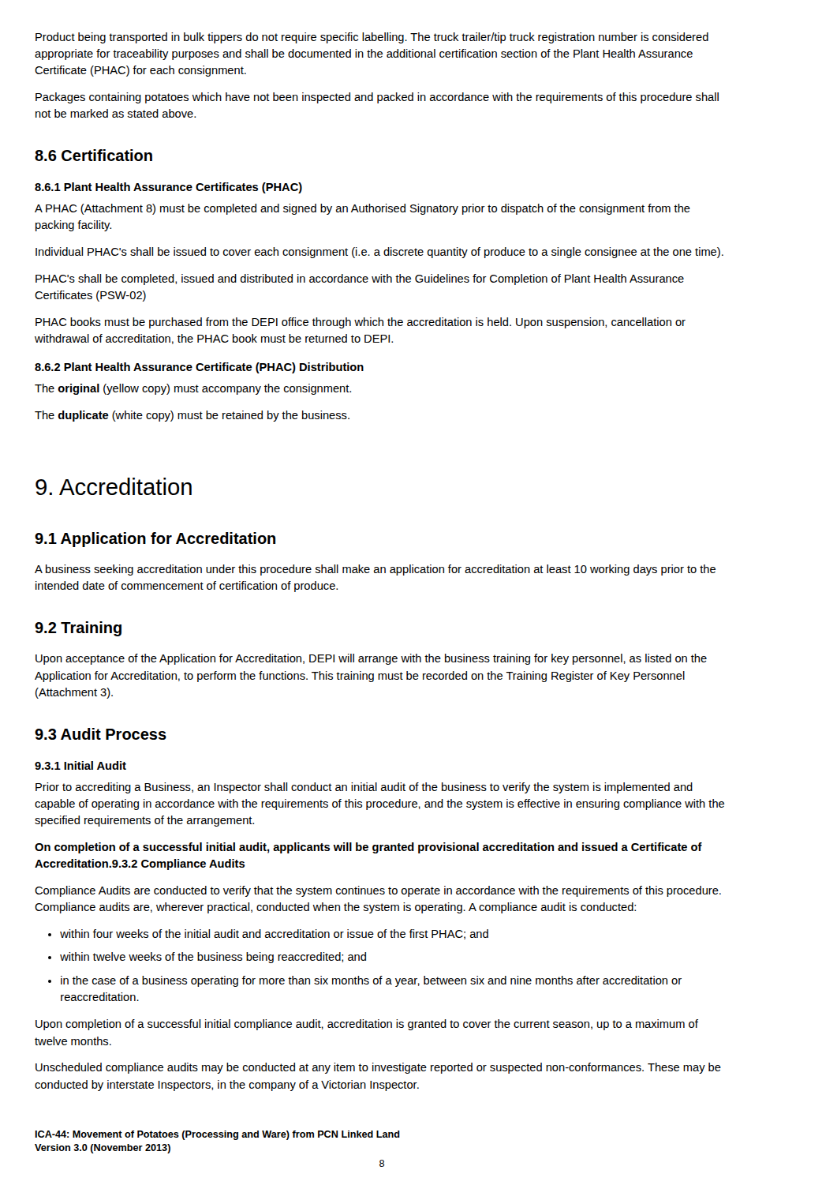Product being transported in bulk tippers do not require specific labelling. The truck trailer/tip truck registration number is considered appropriate for traceability purposes and shall be documented in the additional certification section of the Plant Health Assurance Certificate (PHAC) for each consignment.
Packages containing potatoes which have not been inspected and packed in accordance with the requirements of this procedure shall not be marked as stated above.
8.6 Certification
8.6.1 Plant Health Assurance Certificates (PHAC)
A PHAC (Attachment 8) must be completed and signed by an Authorised Signatory prior to dispatch of the consignment from the packing facility.
Individual PHAC's shall be issued to cover each consignment (i.e. a discrete quantity of produce to a single consignee at the one time).
PHAC's shall be completed, issued and distributed in accordance with the Guidelines for Completion of Plant Health Assurance Certificates (PSW-02)
PHAC books must be purchased from the DEPI office through which the accreditation is held. Upon suspension, cancellation or withdrawal of accreditation, the PHAC book must be returned to DEPI.
8.6.2 Plant Health Assurance Certificate (PHAC) Distribution
The original (yellow copy) must accompany the consignment.
The duplicate (white copy) must be retained by the business.
9. Accreditation
9.1 Application for Accreditation
A business seeking accreditation under this procedure shall make an application for accreditation at least 10 working days prior to the intended date of commencement of certification of produce.
9.2 Training
Upon acceptance of the Application for Accreditation, DEPI will arrange with the business training for key personnel, as listed on the Application for Accreditation, to perform the functions. This training must be recorded on the Training Register of Key Personnel (Attachment 3).
9.3 Audit Process
9.3.1 Initial Audit
Prior to accrediting a Business, an Inspector shall conduct an initial audit of the business to verify the system is implemented and capable of operating in accordance with the requirements of this procedure, and the system is effective in ensuring compliance with the specified requirements of the arrangement.
On completion of a successful initial audit, applicants will be granted provisional accreditation and issued a Certificate of Accreditation.9.3.2 Compliance Audits
Compliance Audits are conducted to verify that the system continues to operate in accordance with the requirements of this procedure. Compliance audits are, wherever practical, conducted when the system is operating. A compliance audit is conducted:
within four weeks of the initial audit and accreditation or issue of the first PHAC; and
within twelve weeks of the business being reaccredited; and
in the case of a business operating for more than six months of a year, between six and nine months after accreditation or reaccreditation.
Upon completion of a successful initial compliance audit, accreditation is granted to cover the current season, up to a maximum of twelve months.
Unscheduled compliance audits may be conducted at any item to investigate reported or suspected non-conformances. These may be conducted by interstate Inspectors, in the company of a Victorian Inspector.
ICA-44: Movement of Potatoes (Processing and Ware) from PCN Linked Land
Version 3.0 (November 2013)
8